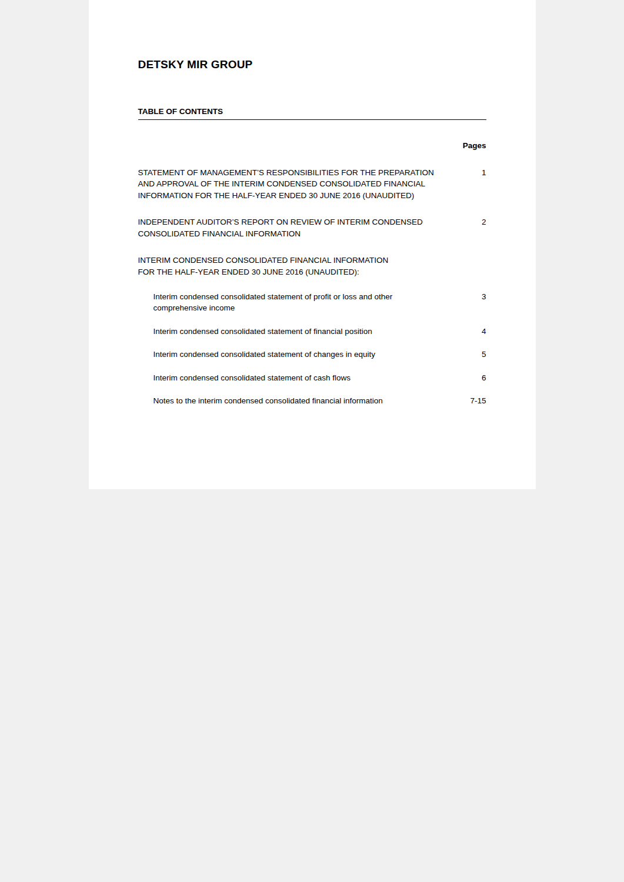DETSKY MIR GROUP
Table of contents
Pages
| STATEMENT OF MANAGEMENT’S RESPONSIBILITIES FOR THE PREPARATION AND APPROVAL OF THE INTERIM CONDENSED CONSOLIDATED FINANCIAL INFORMATION FOR THE HALF-YEAR ENDED 30 JUNE 2016 (UNAUDITED) | 1 |
| INDEPENDENT AUDITOR’S REPORT ON REVIEW OF INTERIM CONDENSED CONSOLIDATED FINANCIAL INFORMATION | 2 |
| INTERIM CONDENSED CONSOLIDATED FINANCIAL INFORMATION FOR THE HALF-YEAR ENDED 30 JUNE 2016 (UNAUDITED): | |
| Interim condensed consolidated statement of profit or loss and other comprehensive income | 3 |
| Interim condensed consolidated statement of financial position | 4 |
| Interim condensed consolidated statement of changes in equity | 5 |
| Interim condensed consolidated statement of cash flows | 6 |
| Notes to the interim condensed consolidated financial information | 7-15 |